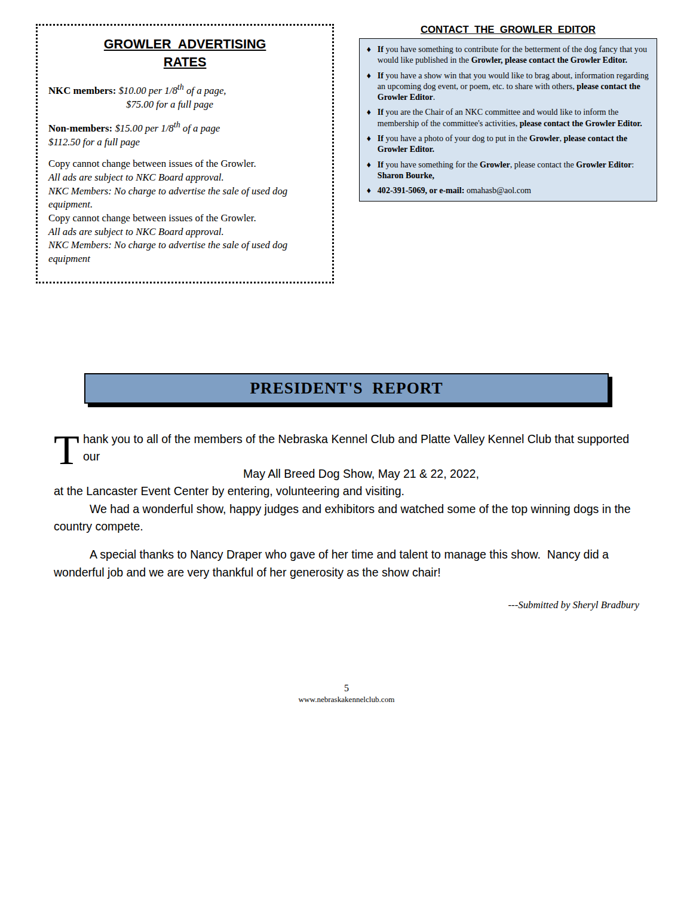GROWLER ADVERTISING
RATES
NKC members: $10.00 per 1/8th of a page, $75.00 for a full page
Non-members: $15.00 per 1/8th of a page
$112.50 for a full page
Copy cannot change between issues of the Growler.
All ads are subject to NKC Board approval.
NKC Members: No charge to advertise the sale of used dog equipment.
Copy cannot change between issues of the Growler.
All ads are subject to NKC Board approval.
NKC Members: No charge to advertise the sale of used dog equipment
CONTACT THE GROWLER EDITOR
If you have something to contribute for the betterment of the dog fancy that you would like published in the Growler, please contact the Growler Editor.
If you have a show win that you would like to brag about, information regarding an upcoming dog event, or poem, etc. to share with others, please contact the Growler Editor.
If you are the Chair of an NKC committee and would like to inform the membership of the committee's activities, please contact the Growler Editor.
If you have a photo of your dog to put in the Growler, please contact the Growler Editor.
If you have something for the Growler, please contact the Growler Editor: Sharon Bourke,
402-391-5069, or e-mail: omahasb@aol.com
PRESIDENT'S REPORT
Thank you to all of the members of the Nebraska Kennel Club and Platte Valley Kennel Club that supported our May All Breed Dog Show, May 21 & 22, 2022, at the Lancaster Event Center by entering, volunteering and visiting. We had a wonderful show, happy judges and exhibitors and watched some of the top winning dogs in the country compete.
A special thanks to Nancy Draper who gave of her time and talent to manage this show. Nancy did a wonderful job and we are very thankful of her generosity as the show chair!
---Submitted by Sheryl Bradbury
5
www.nebraskakennelclub.com